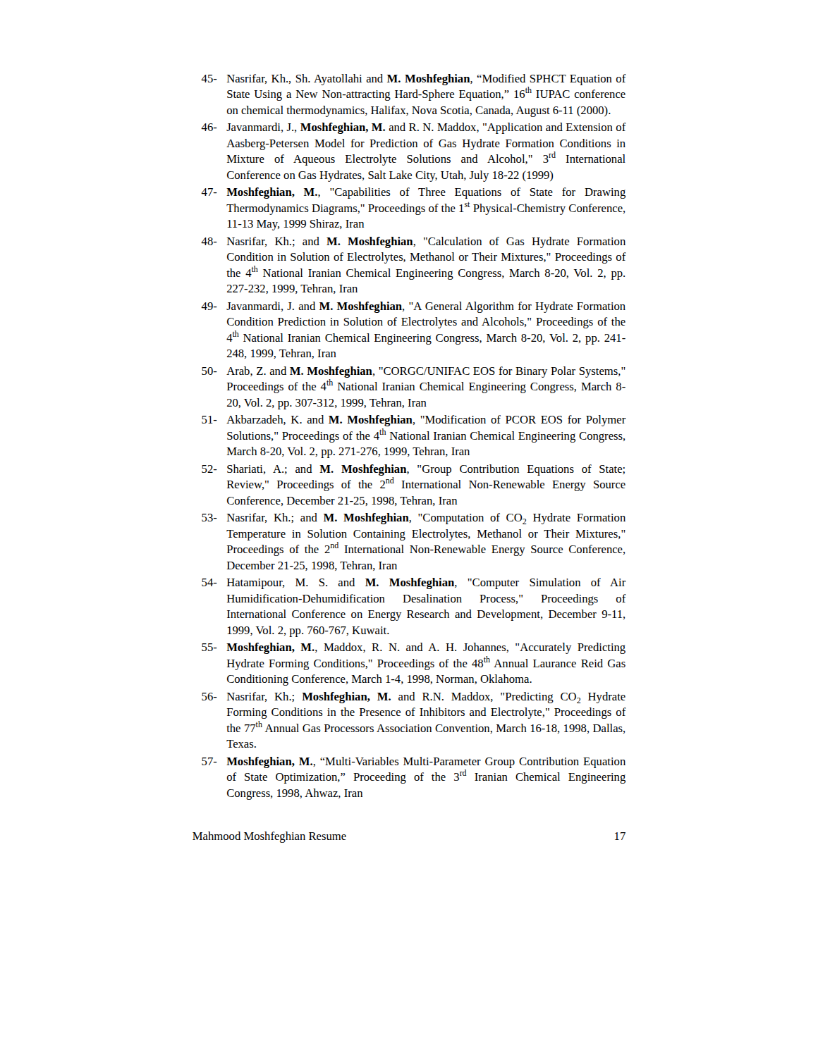45-Nasrifar, Kh., Sh. Ayatollahi and M. Moshfeghian, “Modified SPHCT Equation of State Using a New Non-attracting Hard-Sphere Equation,” 16th IUPAC conference on chemical thermodynamics, Halifax, Nova Scotia, Canada, August 6-11 (2000).
46-Javanmardi, J., Moshfeghian, M. and R. N. Maddox, "Application and Extension of Aasberg-Petersen Model for Prediction of Gas Hydrate Formation Conditions in Mixture of Aqueous Electrolyte Solutions and Alcohol," 3rd International Conference on Gas Hydrates, Salt Lake City, Utah, July 18-22 (1999)
47-Moshfeghian, M., "Capabilities of Three Equations of State for Drawing Thermodynamics Diagrams," Proceedings of the 1st Physical-Chemistry Conference, 11-13 May, 1999 Shiraz, Iran
48-Nasrifar, Kh.; and M. Moshfeghian, "Calculation of Gas Hydrate Formation Condition in Solution of Electrolytes, Methanol or Their Mixtures," Proceedings of the 4th National Iranian Chemical Engineering Congress, March 8-20, Vol. 2, pp. 227-232, 1999, Tehran, Iran
49-Javanmardi, J. and M. Moshfeghian, "A General Algorithm for Hydrate Formation Condition Prediction in Solution of Electrolytes and Alcohols," Proceedings of the 4th National Iranian Chemical Engineering Congress, March 8-20, Vol. 2, pp. 241-248, 1999, Tehran, Iran
50-Arab, Z. and M. Moshfeghian, "CORGC/UNIFAC EOS for Binary Polar Systems," Proceedings of the 4th National Iranian Chemical Engineering Congress, March 8-20, Vol. 2, pp. 307-312, 1999, Tehran, Iran
51-Akbarzadeh, K. and M. Moshfeghian, "Modification of PCOR EOS for Polymer Solutions," Proceedings of the 4th National Iranian Chemical Engineering Congress, March 8-20, Vol. 2, pp. 271-276, 1999, Tehran, Iran
52-Shariati, A.; and M. Moshfeghian, "Group Contribution Equations of State; Review," Proceedings of the 2nd International Non-Renewable Energy Source Conference, December 21-25, 1998, Tehran, Iran
53-Nasrifar, Kh.; and M. Moshfeghian, "Computation of CO2 Hydrate Formation Temperature in Solution Containing Electrolytes, Methanol or Their Mixtures," Proceedings of the 2nd International Non-Renewable Energy Source Conference, December 21-25, 1998, Tehran, Iran
54-Hatamipour, M. S. and M. Moshfeghian, "Computer Simulation of Air Humidification-Dehumidification Desalination Process," Proceedings of International Conference on Energy Research and Development, December 9-11, 1999, Vol. 2, pp. 760-767, Kuwait.
55-Moshfeghian, M., Maddox, R. N. and A. H. Johannes, "Accurately Predicting Hydrate Forming Conditions," Proceedings of the 48th Annual Laurance Reid Gas Conditioning Conference, March 1-4, 1998, Norman, Oklahoma.
56-Nasrifar, Kh.; Moshfeghian, M. and R.N. Maddox, "Predicting CO2 Hydrate Forming Conditions in the Presence of Inhibitors and Electrolyte," Proceedings of the 77th Annual Gas Processors Association Convention, March 16-18, 1998, Dallas, Texas.
57-Moshfeghian, M., “Multi-Variables Multi-Parameter Group Contribution Equation of State Optimization,” Proceeding of the 3rd Iranian Chemical Engineering Congress, 1998, Ahwaz, Iran
Mahmood Moshfeghian Resume 17